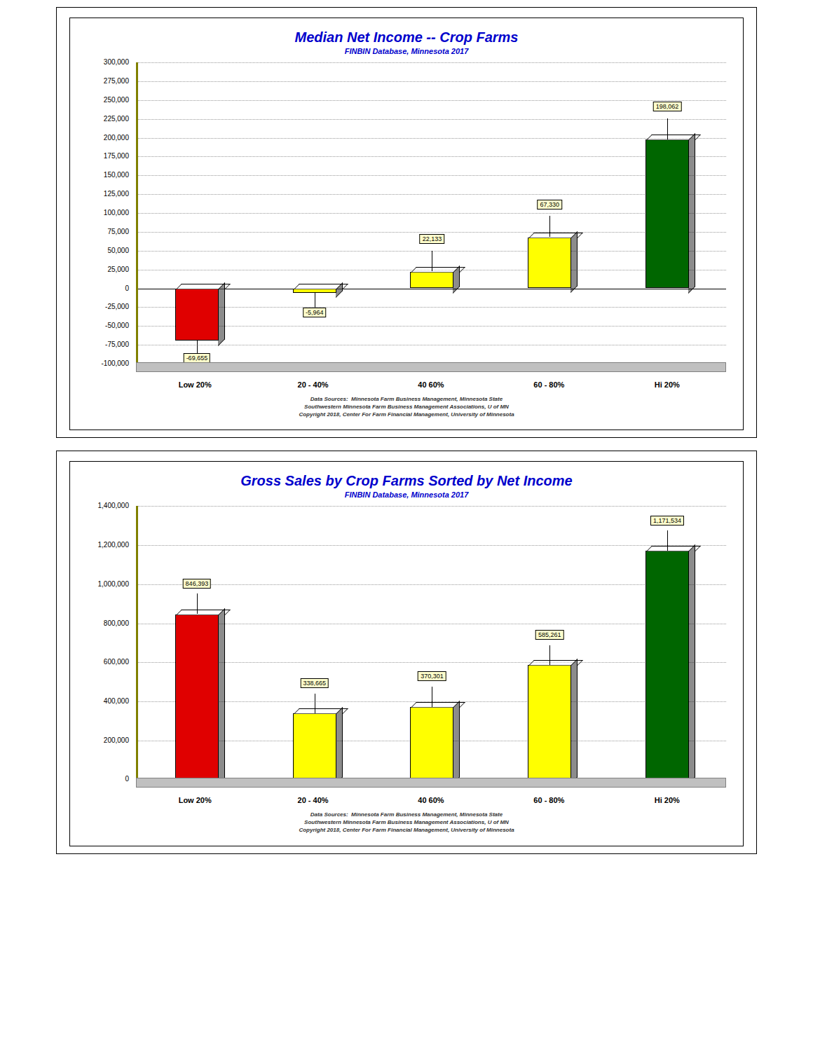Median Net Income -- Crop Farms
FINBIN Database, Minnesota 2017
300,000
275,000
250,000
225,000
200,000
175,000
150,000
125,000
100,000
75,000
50,000
25,000
0
-25,000
-50,000
-75,000
-100,000
-69,655
-5,964
22,133
67,330
198,062
Low 20%
20 - 40%
40 60%
60 - 80%
Hi 20%
Data Sources: Minnesota Farm Business Management, Minnesota State
Southwestern Minnesota Farm Business Management Associations, U of MN
Copyright 2018, Center For Farm Financial Management, University of Minnesota
Gross Sales by Crop Farms Sorted by Net Income
FINBIN Database, Minnesota 2017
1,400,000
1,200,000
1,000,000
800,000
600,000
400,000
200,000
0
846,393
338,665
370,301
585,261
1,171,534
Low 20%
20 - 40%
40 60%
60 - 80%
Hi 20%
Data Sources: Minnesota Farm Business Management, Minnesota State
Southwestern Minnesota Farm Business Management Associations, U of MN
Copyright 2018, Center For Farm Financial Management, University of Minnesota